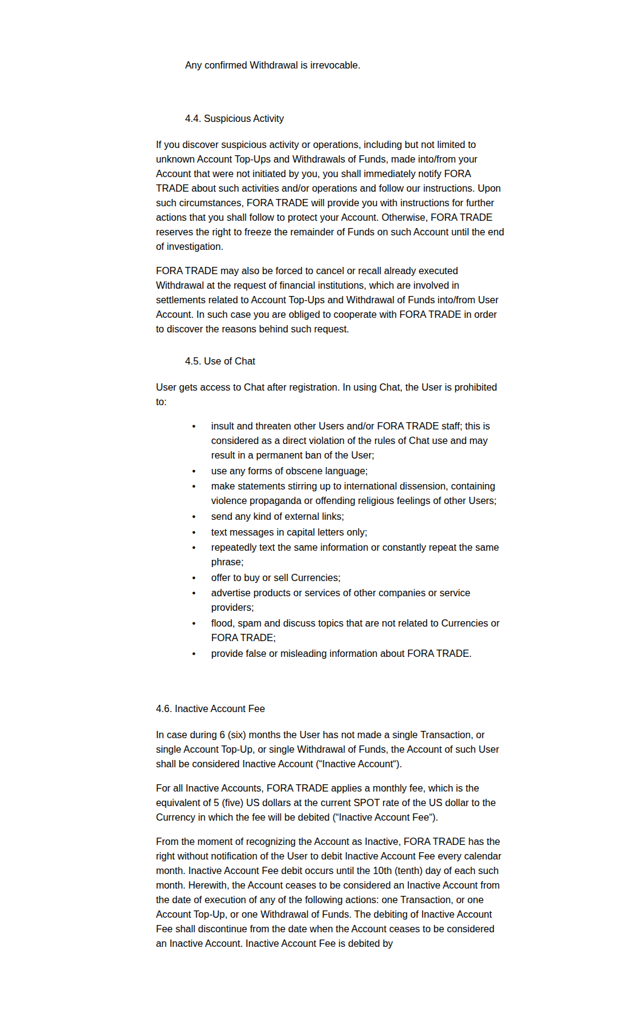Any confirmed Withdrawal is irrevocable.
4.4. Suspicious Activity
If you discover suspicious activity or operations, including but not limited to unknown Account Top-Ups and Withdrawals of Funds, made into/from your Account that were not initiated by you, you shall immediately notify FORA TRADE about such activities and/or operations and follow our instructions. Upon such circumstances, FORA TRADE will provide you with instructions for further actions that you shall follow to protect your Account. Otherwise, FORA TRADE reserves the right to freeze the remainder of Funds on such Account until the end of investigation.
FORA TRADE may also be forced to cancel or recall already executed Withdrawal at the request of financial institutions, which are involved in settlements related to Account Top-Ups and Withdrawal of Funds into/from User Account. In such case you are obliged to cooperate with FORA TRADE in order to discover the reasons behind such request.
4.5. Use of Chat
User gets access to Chat after registration. In using Chat, the User is prohibited to:
insult and threaten other Users and/or FORA TRADE staff; this is considered as a direct violation of the rules of Chat use and may result in a permanent ban of the User;
use any forms of obscene language;
make statements stirring up to international dissension, containing violence propaganda or offending religious feelings of other Users;
send any kind of external links;
text messages in capital letters only;
repeatedly text the same information or constantly repeat the same phrase;
offer to buy or sell Currencies;
advertise products or services of other companies or service providers;
flood, spam and discuss topics that are not related to Currencies or FORA TRADE;
provide false or misleading information about FORA TRADE.
4.6. Inactive Account Fee
In case during 6 (six) months the User has not made a single Transaction, or single Account Top-Up, or single Withdrawal of Funds, the Account of such User shall be considered Inactive Account (“Inactive Account“).
For all Inactive Accounts, FORA TRADE applies a monthly fee, which is the equivalent of 5 (five) US dollars at the current SPOT rate of the US dollar to the Currency in which the fee will be debited (“Inactive Account Fee“).
From the moment of recognizing the Account as Inactive, FORA TRADE has the right without notification of the User to debit Inactive Account Fee every calendar month. Inactive Account Fee debit occurs until the 10th (tenth) day of each such month. Herewith, the Account ceases to be considered an Inactive Account from the date of execution of any of the following actions: one Transaction, or one Account Top-Up, or one Withdrawal of Funds. The debiting of Inactive Account Fee shall discontinue from the date when the Account ceases to be considered an Inactive Account. Inactive Account Fee is debited by